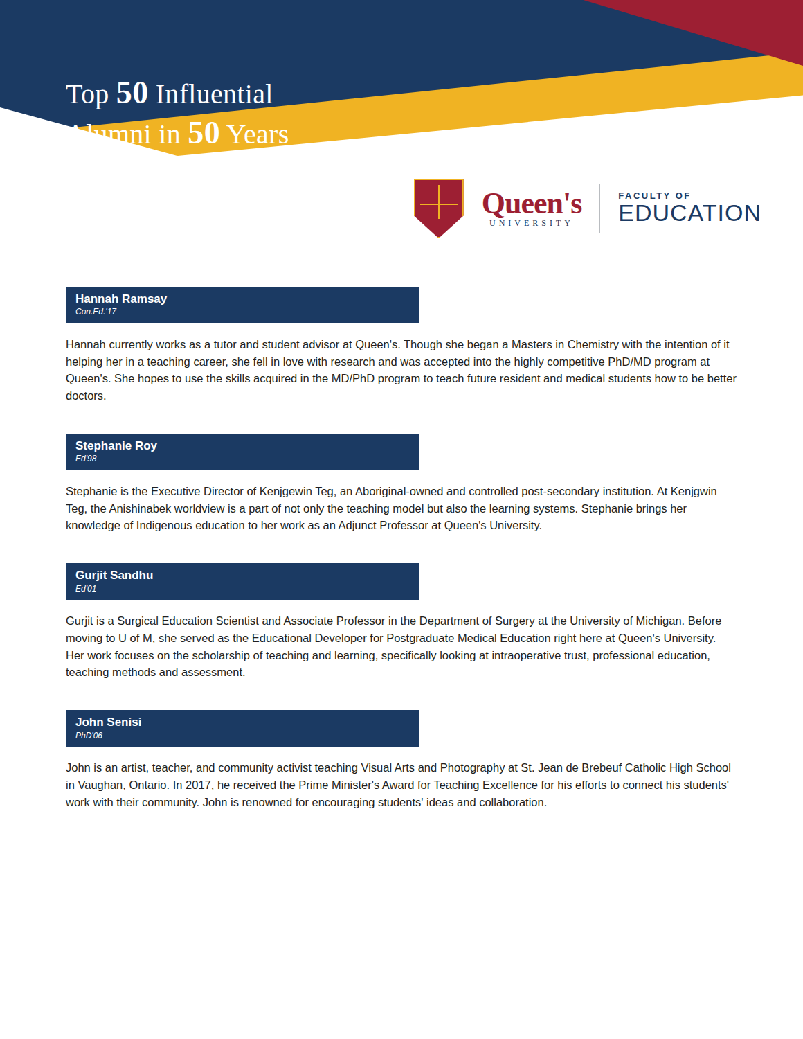Top 50 Influential
Alumni in 50 Years
Queen's UNIVERSITY
FACULTY OF EDUCATION
Hannah Ramsay Con.Ed.'17
Hannah currently works as a tutor and student advisor at Queen's. Though she began a Masters in Chemistry with the intention of it helping her in a teaching career, she fell in love with research and was accepted into the highly competitive PhD/MD program at Queen's. She hopes to use the skills acquired in the MD/PhD program to teach future resident and medical students how to be better doctors.
Stephanie Roy Ed'98
Stephanie is the Executive Director of Kenjgewin Teg, an Aboriginal-owned and controlled post-secondary institution. At Kenjgwin Teg, the Anishinabek worldview is a part of not only the teaching model but also the learning systems. Stephanie brings her knowledge of Indigenous education to her work as an Adjunct Professor at Queen's University.
Gurjit Sandhu Ed'01
Gurjit is a Surgical Education Scientist and Associate Professor in the Department of Surgery at the University of Michigan. Before moving to U of M, she served as the Educational Developer for Postgraduate Medical Education right here at Queen's University. Her work focuses on the scholarship of teaching and learning, specifically looking at intraoperative trust, professional education, teaching methods and assessment.
John Senisi PhD'06
John is an artist, teacher, and community activist teaching Visual Arts and Photography at St. Jean de Brebeuf Catholic High School in Vaughan, Ontario. In 2017, he received the Prime Minister's Award for Teaching Excellence for his efforts to connect his students' work with their community. John is renowned for encouraging students' ideas and collaboration.